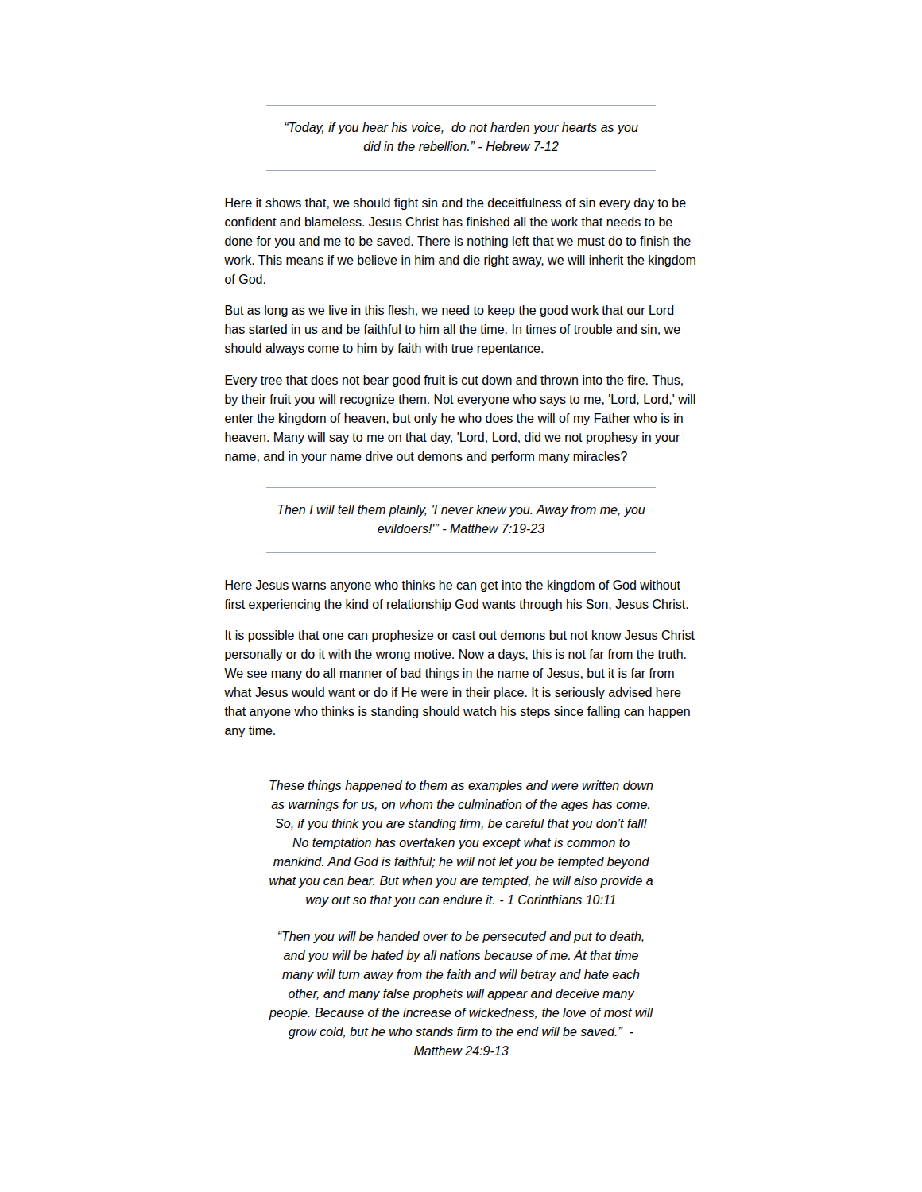“Today, if you hear his voice, do not harden your hearts as you did in the rebellion.” - Hebrew 7-12
Here it shows that, we should fight sin and the deceitfulness of sin every day to be confident and blameless. Jesus Christ has finished all the work that needs to be done for you and me to be saved. There is nothing left that we must do to finish the work. This means if we believe in him and die right away, we will inherit the kingdom of God.
But as long as we live in this flesh, we need to keep the good work that our Lord has started in us and be faithful to him all the time. In times of trouble and sin, we should always come to him by faith with true repentance.
Every tree that does not bear good fruit is cut down and thrown into the fire. Thus, by their fruit you will recognize them. Not everyone who says to me, 'Lord, Lord,' will enter the kingdom of heaven, but only he who does the will of my Father who is in heaven. Many will say to me on that day, 'Lord, Lord, did we not prophesy in your name, and in your name drive out demons and perform many miracles?
Then I will tell them plainly, 'I never knew you. Away from me, you evildoers!'” - Matthew 7:19-23
Here Jesus warns anyone who thinks he can get into the kingdom of God without first experiencing the kind of relationship God wants through his Son, Jesus Christ.
It is possible that one can prophesize or cast out demons but not know Jesus Christ personally or do it with the wrong motive. Now a days, this is not far from the truth. We see many do all manner of bad things in the name of Jesus, but it is far from what Jesus would want or do if He were in their place. It is seriously advised here that anyone who thinks is standing should watch his steps since falling can happen any time.
These things happened to them as examples and were written down as warnings for us, on whom the culmination of the ages has come. So, if you think you are standing firm, be careful that you don’t fall! No temptation has overtaken you except what is common to mankind. And God is faithful; he will not let you be tempted beyond what you can bear. But when you are tempted, he will also provide a way out so that you can endure it. - 1 Corinthians 10:11
“Then you will be handed over to be persecuted and put to death, and you will be hated by all nations because of me. At that time many will turn away from the faith and will betray and hate each other, and many false prophets will appear and deceive many people. Because of the increase of wickedness, the love of most will grow cold, but he who stands firm to the end will be saved.” - Matthew 24:9-13